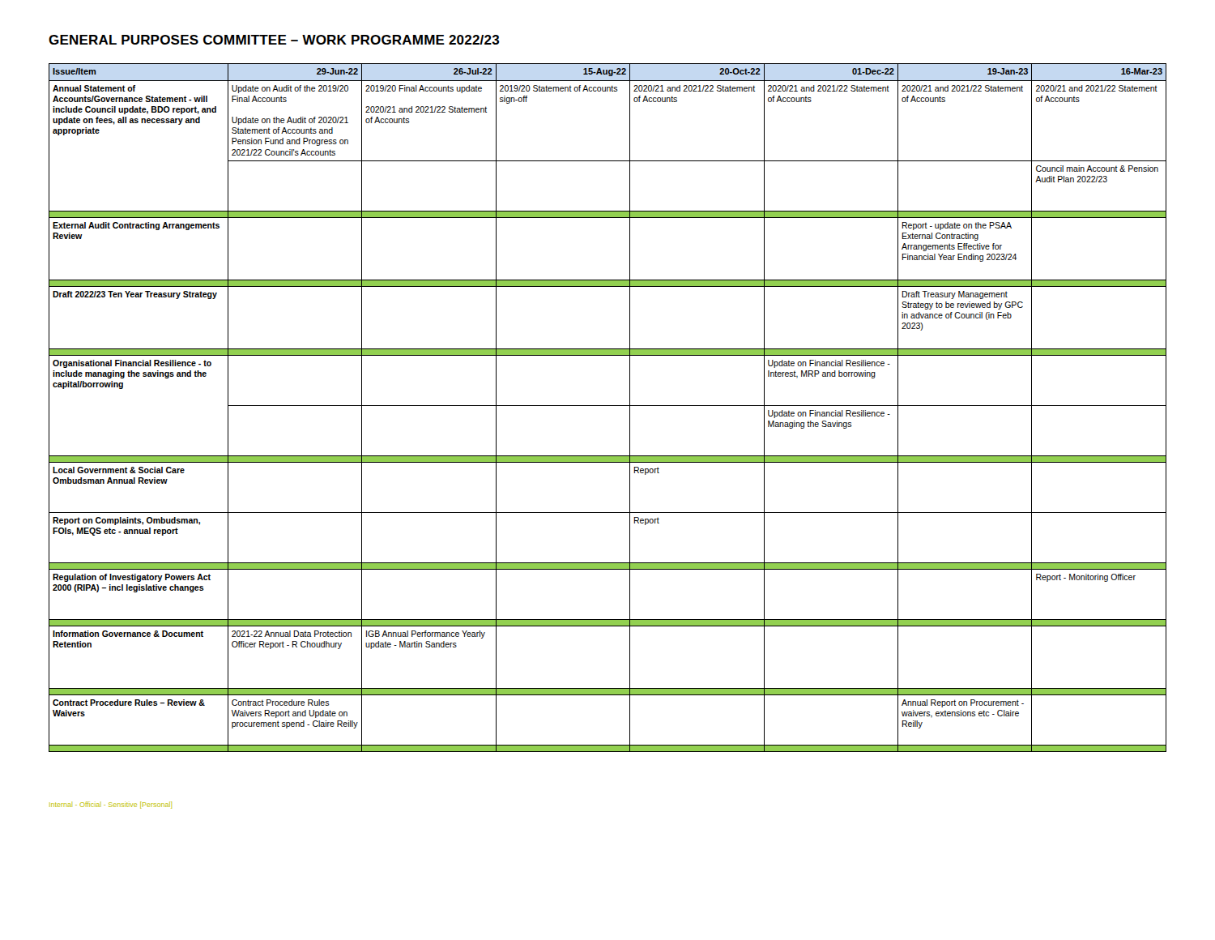GENERAL PURPOSES COMMITTEE – WORK PROGRAMME 2022/23
| Issue/Item | 29-Jun-22 | 26-Jul-22 | 15-Aug-22 | 20-Oct-22 | 01-Dec-22 | 19-Jan-23 | 16-Mar-23 |
| --- | --- | --- | --- | --- | --- | --- | --- |
| Annual Statement of Accounts/Governance Statement - will include Council update, BDO report, and update on fees, all as necessary and appropriate | Update on Audit of the 2019/20 Final Accounts Update on the Audit of 2020/21 Statement of Accounts and Pension Fund and Progress on 2021/22 Council's Accounts | 2019/20 Final Accounts update 2020/21 and 2021/22 Statement of Accounts | 2019/20 Statement of Accounts sign-off | 2020/21 and 2021/22 Statement of Accounts | 2020/21 and 2021/22 Statement of Accounts | 2020/21 and 2021/22 Statement of Accounts | 2020/21 and 2021/22 Statement of Accounts |
| | | | | | | Council main Account & Pension Audit Plan 2022/23 |
| External Audit Contracting Arrangements Review | | | | | | Report - update on the PSAA External Contracting Arrangements Effective for Financial Year Ending 2023/24 | |
| Draft 2022/23 Ten Year Treasury Strategy | | | | | | Draft Treasury Management Strategy to be reviewed by GPC in advance of Council (in Feb 2023) | |
| Organisational Financial Resilience - to include managing the savings and the capital/borrowing | | | | | Update on Financial Resilience - Interest, MRP and borrowing | | |
| | | | | Update on Financial Resilience - Managing the Savings | | |
| Local Government & Social Care Ombudsman Annual Review | | | | Report | | | |
| Report on Complaints, Ombudsman, FOIs, MEQS etc - annual report | | | | Report | | | |
| Regulation of Investigatory Powers Act 2000 (RIPA) – incl legislative changes | | | | | | | Report - Monitoring Officer |
| Information Governance & Document Retention | 2021-22 Annual Data Protection Officer Report - R Choudhury | IGB Annual Performance Yearly update - Martin Sanders | | | | | |
| Contract Procedure Rules – Review & Waivers | Contract Procedure Rules Waivers Report and Update on procurement spend - Claire Reilly | | | | | Annual Report on Procurement - waivers, extensions etc - Claire Reilly | |
Internal - Official - Sensitive [Personal]